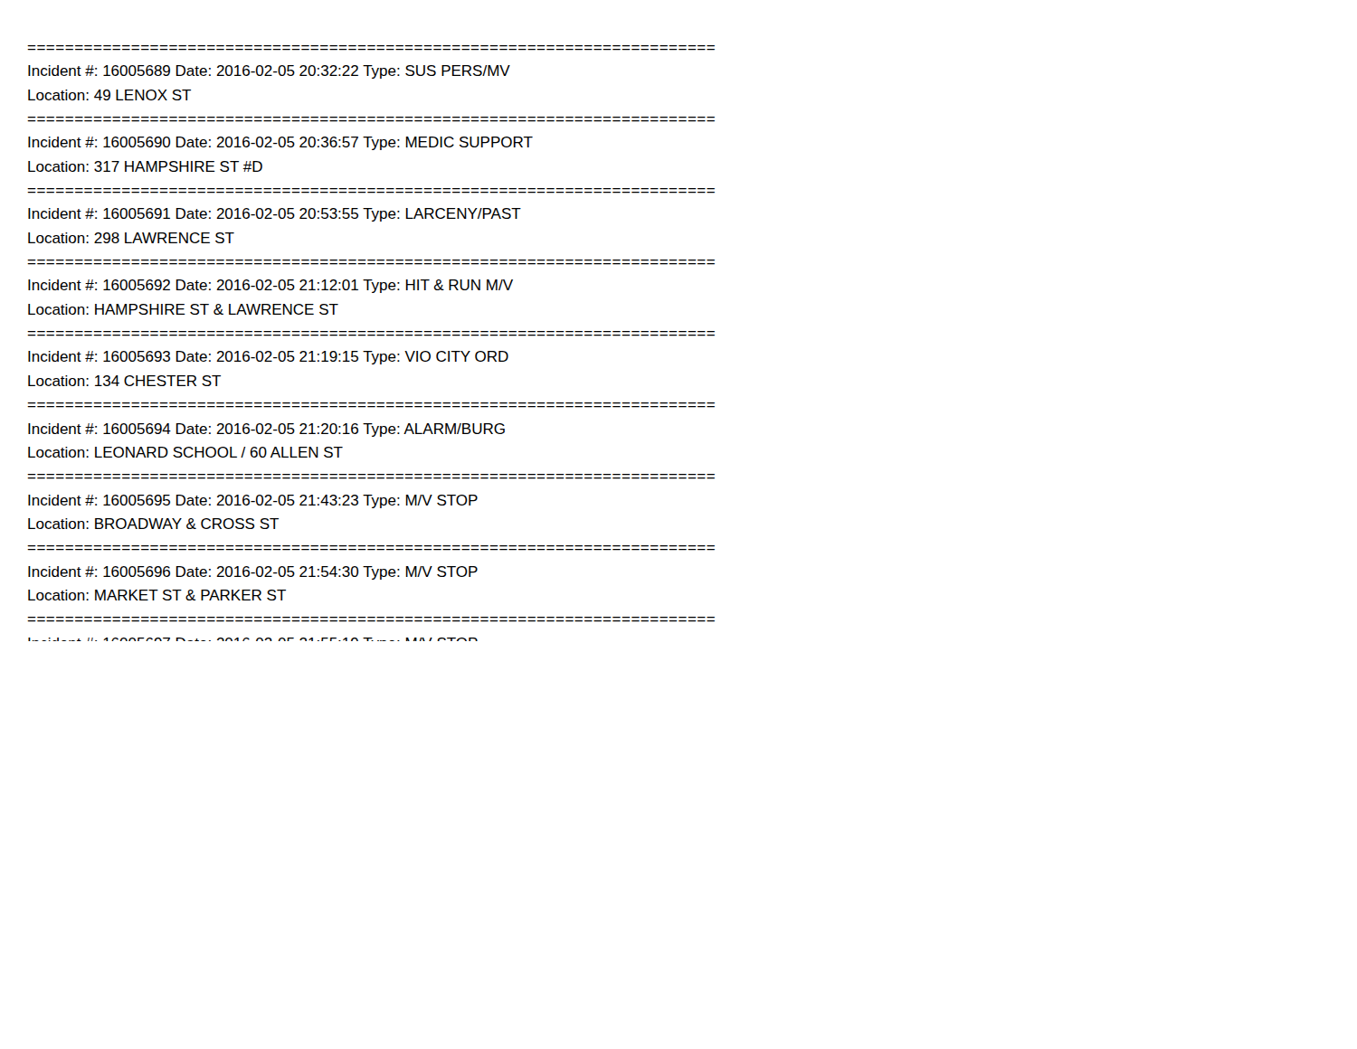=========================================================================
Incident #: 16005689 Date: 2016-02-05 20:32:22 Type: SUS PERS/MV
Location: 49 LENOX ST
=========================================================================
Incident #: 16005690 Date: 2016-02-05 20:36:57 Type: MEDIC SUPPORT
Location: 317 HAMPSHIRE ST #D
=========================================================================
Incident #: 16005691 Date: 2016-02-05 20:53:55 Type: LARCENY/PAST
Location: 298 LAWRENCE ST
=========================================================================
Incident #: 16005692 Date: 2016-02-05 21:12:01 Type: HIT & RUN M/V
Location: HAMPSHIRE ST & LAWRENCE ST
=========================================================================
Incident #: 16005693 Date: 2016-02-05 21:19:15 Type: VIO CITY ORD
Location: 134 CHESTER ST
=========================================================================
Incident #: 16005694 Date: 2016-02-05 21:20:16 Type: ALARM/BURG
Location: LEONARD SCHOOL / 60 ALLEN ST
=========================================================================
Incident #: 16005695 Date: 2016-02-05 21:43:23 Type: M/V STOP
Location: BROADWAY & CROSS ST
=========================================================================
Incident #: 16005696 Date: 2016-02-05 21:54:30 Type: M/V STOP
Location: MARKET ST & PARKER ST
=========================================================================
Incident #: 16005697 Date: 2016-02-05 21:55:19 Type: M/V STOP